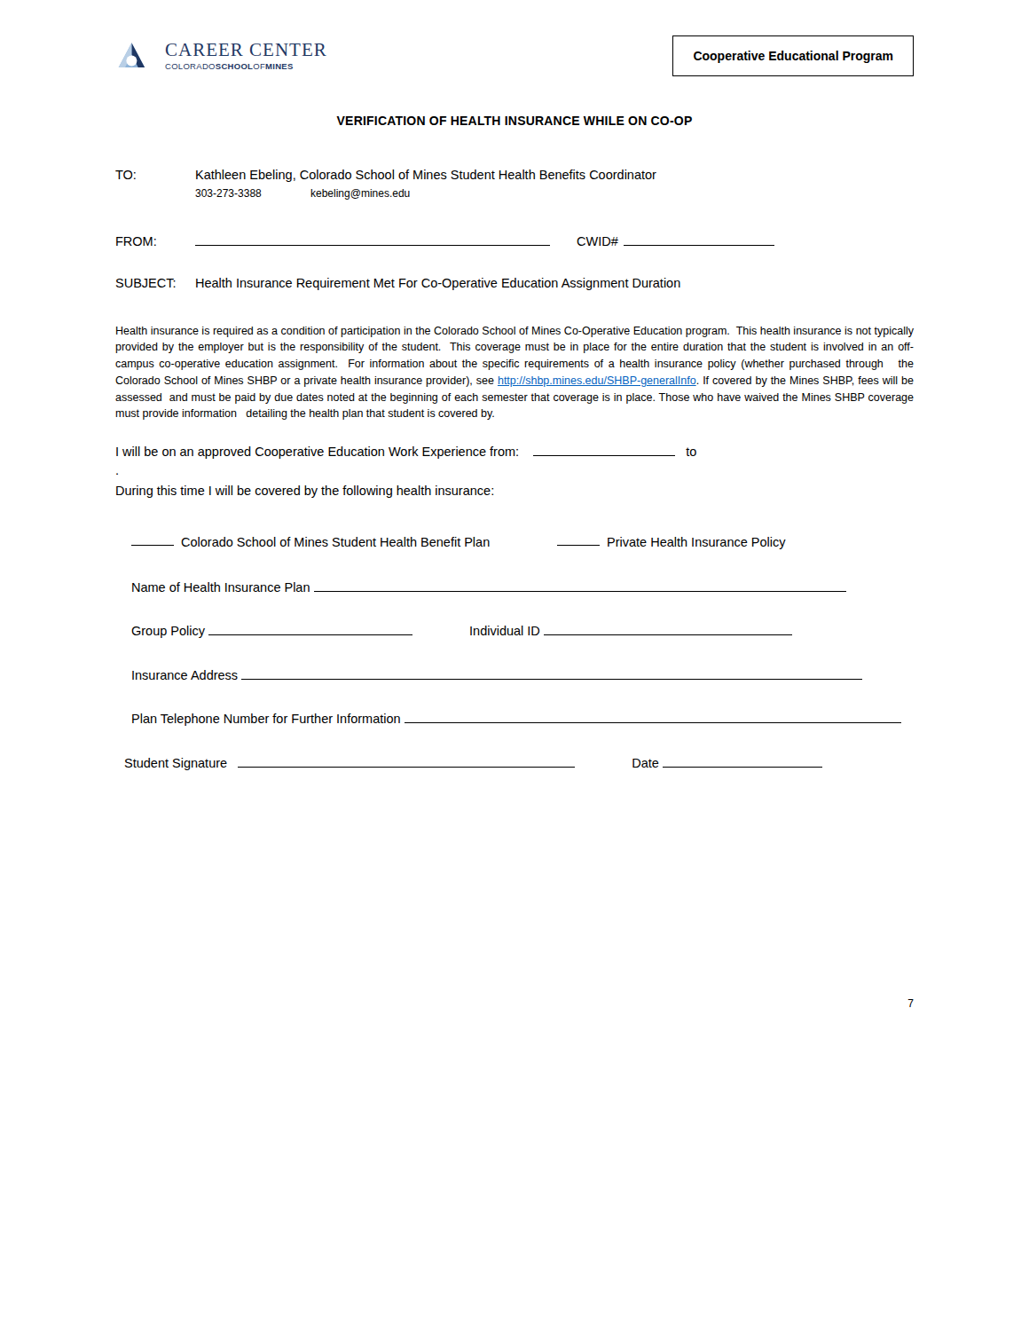CAREER CENTER
COLORADOSCHOOLOFMINES
Cooperative Educational Program
VERIFICATION OF HEALTH INSURANCE WHILE ON CO-OP
TO:
Kathleen Ebeling, Colorado School of Mines Student Health Benefits Coordinator
303-273-3388 kebeling@mines.edu
FROM:
CWID#
SUBJECT: Health Insurance Requirement Met For Co-Operative Education Assignment Duration
Health insurance is required as a condition of participation in the Colorado School of Mines Co-Operative Education program. This health insurance is not typically provided by the employer but is the responsibility of the student. This coverage must be in place for the entire duration that the student is involved in an off-campus co-operative education assignment. For information about the specific requirements of a health insurance policy (whether purchased through the Colorado School of Mines SHBP or a private health insurance provider), see http://shbp.mines.edu/SHBP-generalInfo. If covered by the Mines SHBP, fees will be assessed and must be paid by due dates noted at the beginning of each semester that coverage is in place. Those who have waived the Mines SHBP coverage must provide information detailing the health plan that student is covered by.
I will be on an approved Cooperative Education Work Experience from: to
.
During this time I will be covered by the following health insurance:
Colorado School of Mines Student Health Benefit Plan Private Health Insurance Policy
Name of Health Insurance Plan
Group Policy Individual ID
Insurance Address
Plan Telephone Number for Further Information
Student Signature Date
7